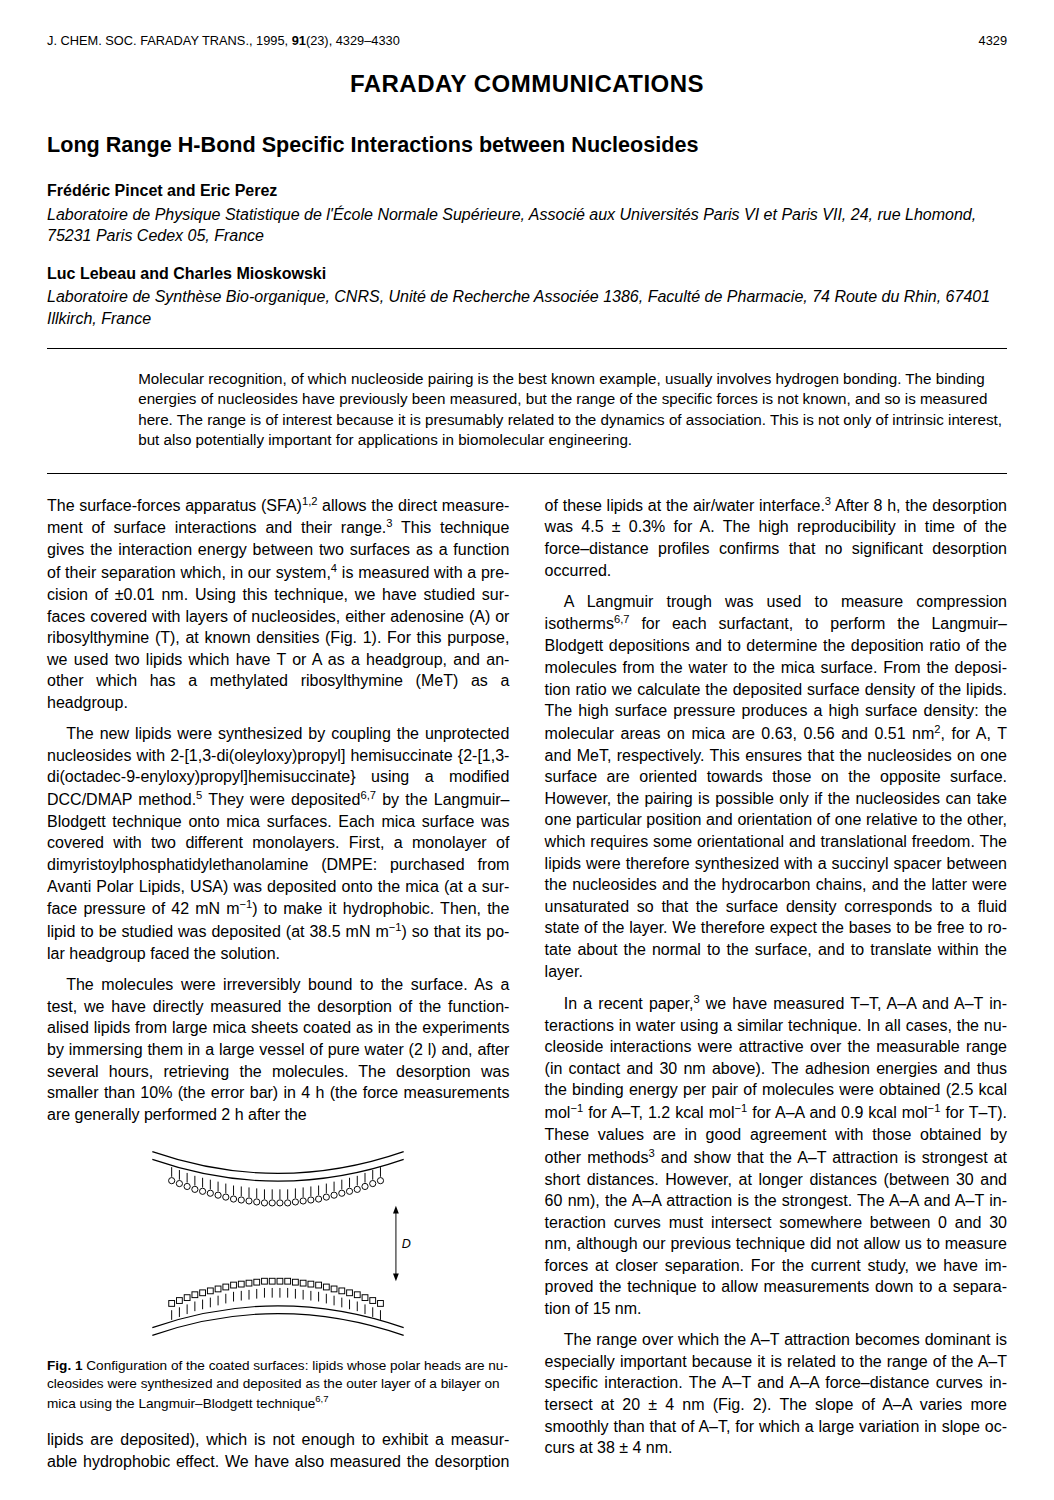J. CHEM. SOC. FARADAY TRANS., 1995, 91(23), 4329–4330 4329
FARADAY COMMUNICATIONS
Long Range H-Bond Specific Interactions between Nucleosides
Frédéric Pincet and Eric Perez
Laboratoire de Physique Statistique de l'École Normale Supérieure, Associé aux Universités Paris VI et Paris VII, 24, rue Lhomond, 75231 Paris Cedex 05, France
Luc Lebeau and Charles Mioskowski
Laboratoire de Synthèse Bio-organique, CNRS, Unité de Recherche Associée 1386, Faculté de Pharmacie, 74 Route du Rhin, 67401 Illkirch, France
Molecular recognition, of which nucleoside pairing is the best known example, usually involves hydrogen bonding. The binding energies of nucleosides have previously been measured, but the range of the specific forces is not known, and so is measured here. The range is of interest because it is presumably related to the dynamics of association. This is not only of intrinsic interest, but also potentially important for applications in biomolecular engineering.
The surface-forces apparatus (SFA)1,2 allows the direct measurement of surface interactions and their range.3 This technique gives the interaction energy between two surfaces as a function of their separation which, in our system,4 is measured with a precision of ±0.01 nm. Using this technique, we have studied surfaces covered with layers of nucleosides, either adenosine (A) or ribosylthymine (T), at known densities (Fig. 1). For this purpose, we used two lipids which have T or A as a headgroup, and another which has a methylated ribosylthymine (MeT) as a headgroup.
The new lipids were synthesized by coupling the unprotected nucleosides with 2-[1,3-di(oleyloxy)propyl] hemisuccinate {2-[1,3-di(octadec-9-enyloxy)propyl]hemisuccinate} using a modified DCC/DMAP method.5 They were deposited6,7 by the Langmuir–Blodgett technique onto mica surfaces. Each mica surface was covered with two different monolayers. First, a monolayer of dimyristoylphosphatidylethanolamine (DMPE: purchased from Avanti Polar Lipids, USA) was deposited onto the mica (at a surface pressure of 42 mN m−1) to make it hydrophobic. Then, the lipid to be studied was deposited (at 38.5 mN m−1) so that its polar headgroup faced the solution.
The molecules were irreversibly bound to the surface. As a test, we have directly measured the desorption of the functionalised lipids from large mica sheets coated as in the experiments by immersing them in a large vessel of pure water (2 l) and, after several hours, retrieving the molecules. The desorption was smaller than 10% (the error bar) in 4 h (the force measurements are generally performed 2 h after the
D
Fig. 1 Configuration of the coated surfaces: lipids whose polar heads are nucleosides were synthesized and deposited as the outer layer of a bilayer on mica using the Langmuir–Blodgett technique6,7
lipids are deposited), which is not enough to exhibit a measurable hydrophobic effect. We have also measured the desorption of these lipids at the air/water interface.3 After 8 h, the desorption was 4.5 ± 0.3% for A. The high reproducibility in time of the force–distance profiles confirms that no significant desorption occurred.
A Langmuir trough was used to measure compression isotherms6,7 for each surfactant, to perform the Langmuir–Blodgett depositions and to determine the deposition ratio of the molecules from the water to the mica surface. From the deposition ratio we calculate the deposited surface density of the lipids. The high surface pressure produces a high surface density: the molecular areas on mica are 0.63, 0.56 and 0.51 nm2, for A, T and MeT, respectively. This ensures that the nucleosides on one surface are oriented towards those on the opposite surface. However, the pairing is possible only if the nucleosides can take one particular position and orientation of one relative to the other, which requires some orientational and translational freedom. The lipids were therefore synthesized with a succinyl spacer between the nucleosides and the hydrocarbon chains, and the latter were unsaturated so that the surface density corresponds to a fluid state of the layer. We therefore expect the bases to be free to rotate about the normal to the surface, and to translate within the layer.
In a recent paper,3 we have measured T–T, A–A and A–T interactions in water using a similar technique. In all cases, the nucleoside interactions were attractive over the measurable range (in contact and 30 nm above). The adhesion energies and thus the binding energy per pair of molecules were obtained (2.5 kcal mol−1 for A–T, 1.2 kcal mol−1 for A–A and 0.9 kcal mol−1 for T–T). These values are in good agreement with those obtained by other methods3 and show that the A–T attraction is strongest at short distances. However, at longer distances (between 30 and 60 nm), the A–A attraction is the strongest. The A–A and A–T interaction curves must intersect somewhere between 0 and 30 nm, although our previous technique did not allow us to measure forces at closer separation. For the current study, we have improved the technique to allow measurements down to a separation of 15 nm.
The range over which the A–T attraction becomes dominant is especially important because it is related to the range of the A–T specific interaction. The A–T and A–A force–distance curves intersect at 20 ± 4 nm (Fig. 2). The slope of A–A varies more smoothly than that of A–T, for which a large variation in slope occurs at 38 ± 4 nm.